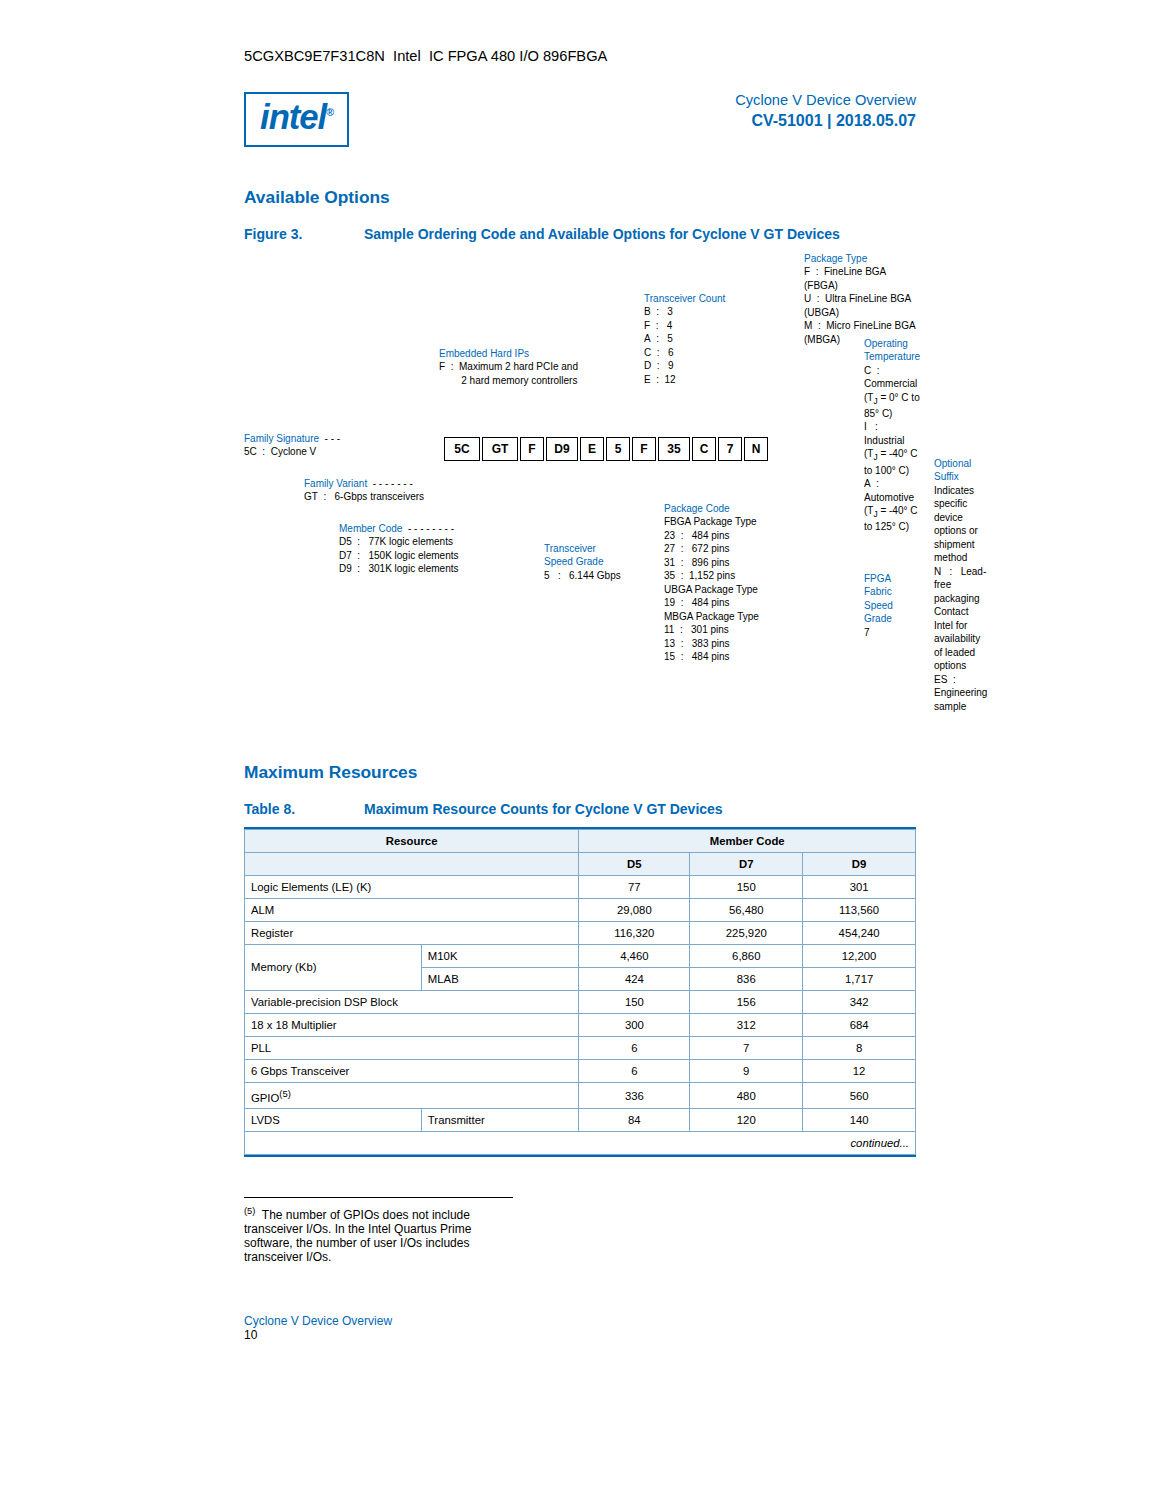5CGXBC9E7F31C8N Intel IC FPGA 480 I/O 896FBGA
intel®
Cyclone V Device Overview
CV-51001 | 2018.05.07
Available Options
Figure 3. Sample Ordering Code and Available Options for Cyclone V GT Devices
Package Type
F : FineLine BGA (FBGA)
U : Ultra FineLine BGA (UBGA)
M : Micro FineLine BGA (MBGA)
Transceiver Count
B : 3
F : 4
A : 5
C : 6
D : 9
E : 12
Embedded Hard IPs
F : Maximum 2 hard PCIe and
2 hard memory controllers
Operating Temperature
C : Commercial (TJ = 0° C to 85° C)
I : Industrial (TJ = -40° C to 100° C)
A : Automotive (TJ = -40° C to 125° C)
5C
GT
F
D9
E
5
F
35
C
7
N
Family Signature - - -
5C : Cyclone V
Family Variant - - - - - - -
GT : 6-Gbps transceivers
Member Code - - - - - - - -
D5 : 77K logic elements
D7 : 150K logic elements
D9 : 301K logic elements
Transceiver
Speed Grade
5 : 6.144 Gbps
Package Code
FBGA Package Type
23 : 484 pins
27 : 672 pins
31 : 896 pins
35 : 1,152 pins
UBGA Package Type
19 : 484 pins
MBGA Package Type
11 : 301 pins
13 : 383 pins
15 : 484 pins
Optional Suffix
Indicates specific device
options or shipment method
N : Lead-free packaging
Contact Intel for availability
of leaded options
ES : Engineering sample
FPGA Fabric
Speed Grade
7
Maximum Resources
Table 8. Maximum Resource Counts for Cyclone V GT Devices
| Resource | Member Code |
| --- | --- |
| | D5 | D7 | D9 |
| Logic Elements (LE) (K) | 77 | 150 | 301 |
| ALM | 29,080 | 56,480 | 113,560 |
| Register | 116,320 | 225,920 | 454,240 |
| Memory (Kb) | M10K | 4,460 | 6,860 | 12,200 |
| MLAB | 424 | 836 | 1,717 |
| Variable-precision DSP Block | 150 | 156 | 342 |
| 18 x 18 Multiplier | 300 | 312 | 684 |
| PLL | 6 | 7 | 8 |
| 6 Gbps Transceiver | 6 | 9 | 12 |
| GPIO (5) | 336 | 480 | 560 |
| LVDS | Transmitter | 84 | 120 | 140 |
| continued... |
(5) The number of GPIOs does not include transceiver I/Os. In the Intel Quartus Prime software, the number of user I/Os includes transceiver I/Os.
Cyclone V Device Overview
10